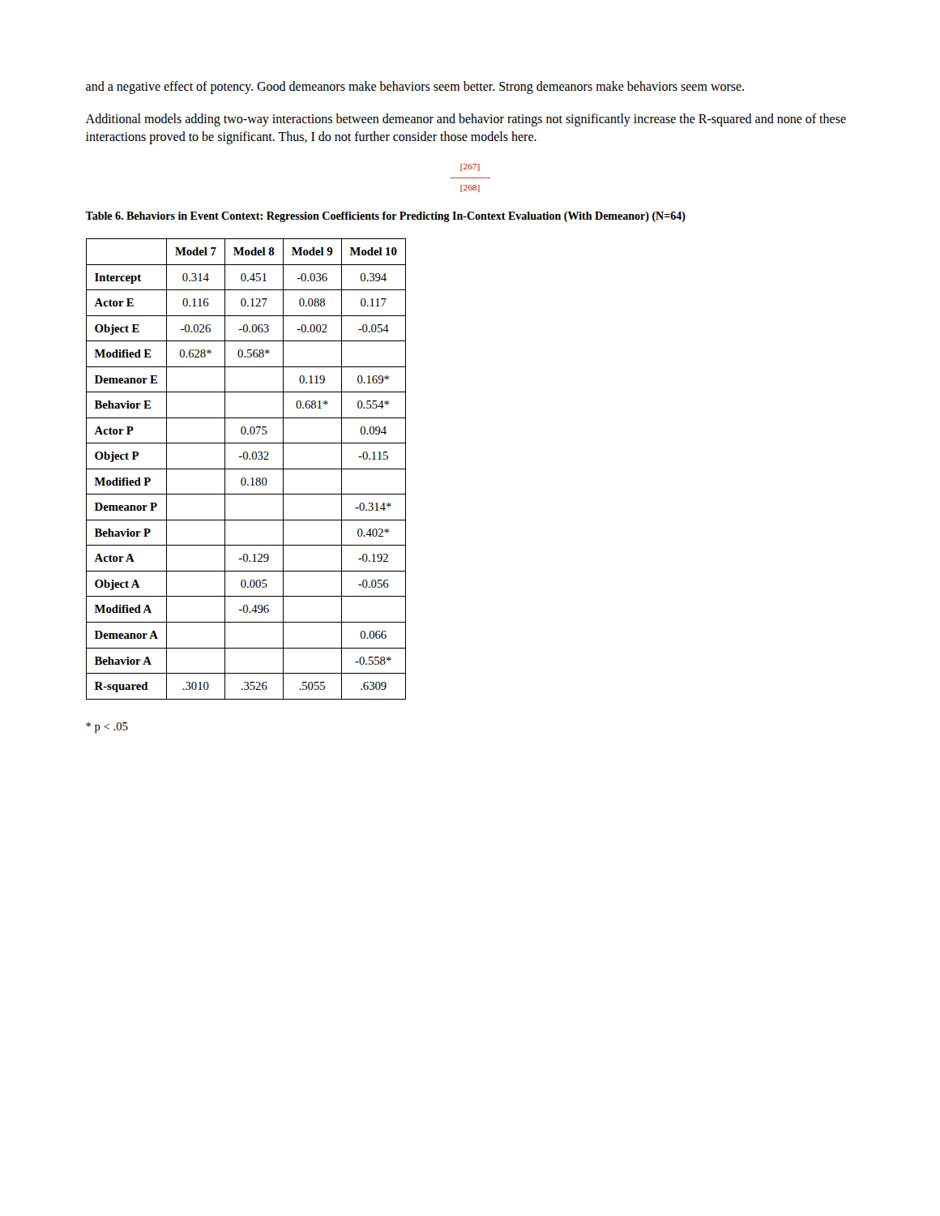and a negative effect of potency. Good demeanors make behaviors seem better. Strong demeanors make behaviors seem worse.
Additional models adding two-way interactions between demeanor and behavior ratings not significantly increase the R-squared and none of these interactions proved to be significant. Thus, I do not further consider those models here.
[267]
---------------
[268]
Table 6. Behaviors in Event Context: Regression Coefficients for Predicting In-Context Evaluation (With Demeanor) (N=64)
| | Model 7 | Model 8 | Model 9 | Model 10 |
| Intercept | 0.314 | 0.451 | -0.036 | 0.394 |
| Actor E | 0.116 | 0.127 | 0.088 | 0.117 |
| Object E | -0.026 | -0.063 | -0.002 | -0.054 |
| Modified E | 0.628* | 0.568* | | |
| Demeanor E | | | 0.119 | 0.169* |
| Behavior E | | | 0.681* | 0.554* |
| Actor P | | 0.075 | | 0.094 |
| Object P | | -0.032 | | -0.115 |
| Modified P | | 0.180 | | |
| Demeanor P | | | | -0.314* |
| Behavior P | | | | 0.402* |
| Actor A | | -0.129 | | -0.192 |
| Object A | | 0.005 | | -0.056 |
| Modified A | | -0.496 | | |
| Demeanor A | | | | 0.066 |
| Behavior A | | | | -0.558* |
| R-squared | .3010 | .3526 | .5055 | .6309 |
* p < .05